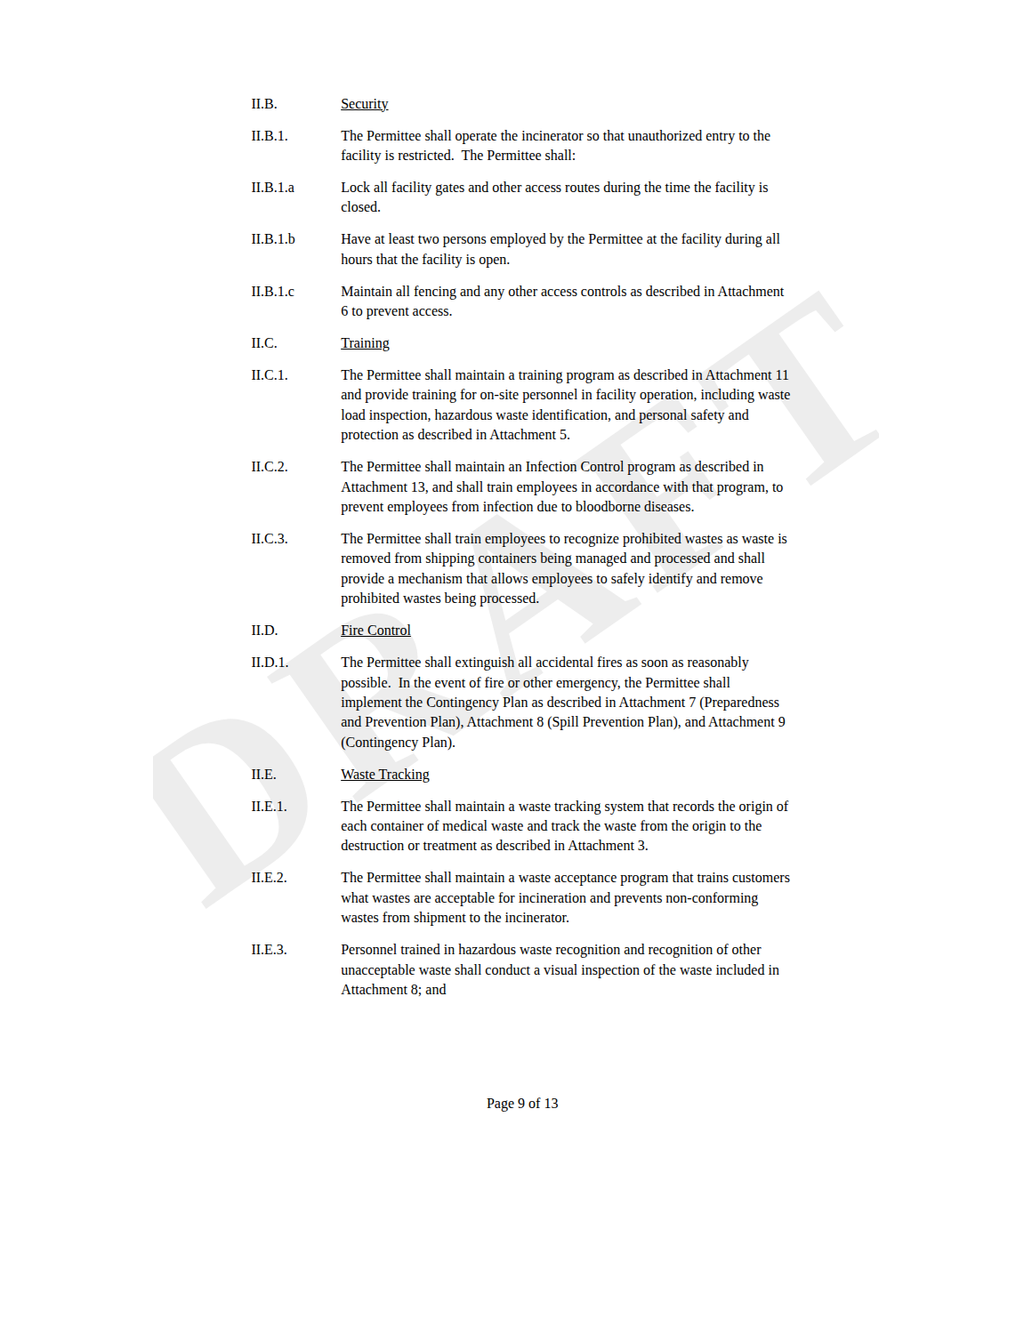DRAFT
II.B.
Security
II.B.1.
The Permittee shall operate the incinerator so that unauthorized entry to the facility is restricted. The Permittee shall:
II.B.1.a
Lock all facility gates and other access routes during the time the facility is closed.
II.B.1.b
Have at least two persons employed by the Permittee at the facility during all hours that the facility is open.
II.B.1.c
Maintain all fencing and any other access controls as described in Attachment 6 to prevent access.
II.C.
Training
II.C.1.
The Permittee shall maintain a training program as described in Attachment 11 and provide training for on-site personnel in facility operation, including waste load inspection, hazardous waste identification, and personal safety and protection as described in Attachment 5.
II.C.2.
The Permittee shall maintain an Infection Control program as described in Attachment 13, and shall train employees in accordance with that program, to prevent employees from infection due to bloodborne diseases.
II.C.3.
The Permittee shall train employees to recognize prohibited wastes as waste is removed from shipping containers being managed and processed and shall provide a mechanism that allows employees to safely identify and remove prohibited wastes being processed.
II.D.
Fire Control
II.D.1.
The Permittee shall extinguish all accidental fires as soon as reasonably possible. In the event of fire or other emergency, the Permittee shall implement the Contingency Plan as described in Attachment 7 (Preparedness and Prevention Plan), Attachment 8 (Spill Prevention Plan), and Attachment 9 (Contingency Plan).
II.E.
Waste Tracking
II.E.1.
The Permittee shall maintain a waste tracking system that records the origin of each container of medical waste and track the waste from the origin to the destruction or treatment as described in Attachment 3.
II.E.2.
The Permittee shall maintain a waste acceptance program that trains customers what wastes are acceptable for incineration and prevents non-conforming wastes from shipment to the incinerator.
II.E.3.
Personnel trained in hazardous waste recognition and recognition of other unacceptable waste shall conduct a visual inspection of the waste included in Attachment 8; and
Page 9 of 13